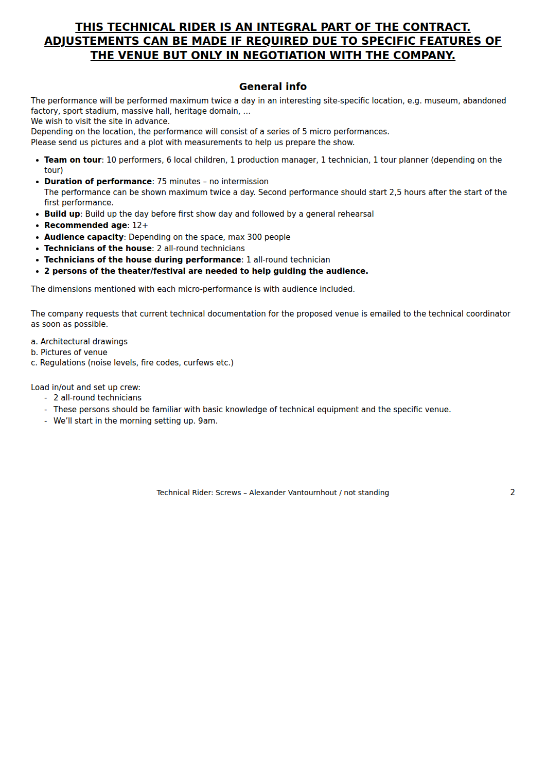THIS TECHNICAL RIDER IS AN INTEGRAL PART OF THE CONTRACT. ADJUSTEMENTS CAN BE MADE IF REQUIRED DUE TO SPECIFIC FEATURES OF THE VENUE BUT ONLY IN NEGOTIATION WITH THE COMPANY.
General info
The performance will be performed maximum twice a day in an interesting site-specific location, e.g. museum, abandoned factory, sport stadium, massive hall, heritage domain, …
We wish to visit the site in advance.
Depending on the location, the performance will consist of a series of 5 micro performances.
Please send us pictures and a plot with measurements to help us prepare the show.
Team on tour: 10 performers, 6 local children, 1 production manager, 1 technician, 1 tour planner (depending on the tour)
Duration of performance: 75 minutes – no intermission
The performance can be shown maximum twice a day. Second performance should start 2,5 hours after the start of the first performance.
Build up: Build up the day before first show day and followed by a general rehearsal
Recommended age: 12+
Audience capacity: Depending on the space, max 300 people
Technicians of the house: 2 all-round technicians
Technicians of the house during performance: 1 all-round technician
2 persons of the theater/festival are needed to help guiding the audience.
The dimensions mentioned with each micro-performance is with audience included.
The company requests that current technical documentation for the proposed venue is emailed to the technical coordinator as soon as possible.
a. Architectural drawings
b. Pictures of venue
c. Regulations (noise levels, fire codes, curfews etc.)
Load in/out and set up crew:
2 all-round technicians
These persons should be familiar with basic knowledge of technical equipment and the specific venue.
We’ll start in the morning setting up. 9am.
Technical Rider: Screws – Alexander Vantournhout / not standing 2